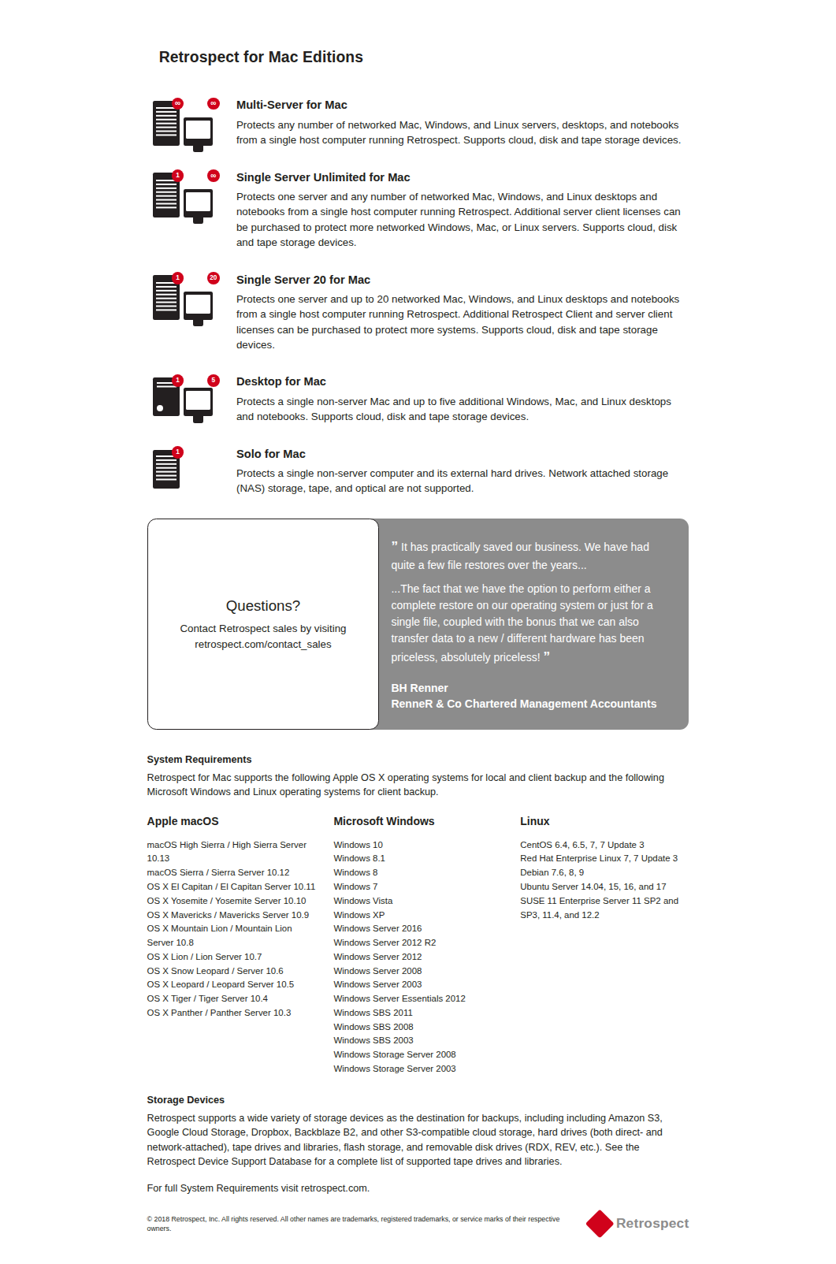Retrospect for Mac Editions
∞ ∞
Multi-Server for Mac
Protects any number of networked Mac, Windows, and Linux servers, desktops, and notebooks from a single host computer running Retrospect. Supports cloud, disk and tape storage devices.
1 ∞
Single Server Unlimited for Mac
Protects one server and any number of networked Mac, Windows, and Linux desktops and notebooks from a single host computer running Retrospect. Additional server client licenses can be purchased to protect more networked Windows, Mac, or Linux servers. Supports cloud, disk and tape storage devices.
1 20
Single Server 20 for Mac
Protects one server and up to 20 networked Mac, Windows, and Linux desktops and notebooks from a single host computer running Retrospect. Additional Retrospect Client and server client licenses can be purchased to protect more systems. Supports cloud, disk and tape storage devices.
1 5
Desktop for Mac
Protects a single non-server Mac and up to five additional Windows, Mac, and Linux desktops and notebooks. Supports cloud, disk and tape storage devices.
1
Solo for Mac
Protects a single non-server computer and its external hard drives. Network attached storage (NAS) storage, tape, and optical are not supported.
Questions?
Contact Retrospect sales by visiting
retrospect.com/contact_sales
” It has practically saved our business. We have had quite a few file restores over the years...
...The fact that we have the option to perform either a complete restore on our operating system or just for a single file, coupled with the bonus that we can also transfer data to a new / different hardware has been priceless, absolutely priceless! ”
BH Renner
RenneR & Co Chartered Management Accountants
System Requirements
Retrospect for Mac supports the following Apple OS X operating systems for local and client backup and the following Microsoft Windows and Linux operating systems for client backup.
Apple macOS
macOS High Sierra / High Sierra Server 10.13
macOS Sierra / Sierra Server 10.12
OS X El Capitan / El Capitan Server 10.11
OS X Yosemite / Yosemite Server 10.10
OS X Mavericks / Mavericks Server 10.9
OS X Mountain Lion / Mountain Lion Server 10.8
OS X Lion / Lion Server 10.7
OS X Snow Leopard / Server 10.6
OS X Leopard / Leopard Server 10.5
OS X Tiger / Tiger Server 10.4
OS X Panther / Panther Server 10.3
Microsoft Windows
Windows 10
Windows 8.1
Windows 8
Windows 7
Windows Vista
Windows XP
Windows Server 2016
Windows Server 2012 R2
Windows Server 2012
Windows Server 2008
Windows Server 2003
Windows Server Essentials 2012
Windows SBS 2011
Windows SBS 2008
Windows SBS 2003
Windows Storage Server 2008
Windows Storage Server 2003
Linux
CentOS 6.4, 6.5, 7, 7 Update 3
Red Hat Enterprise Linux 7, 7 Update 3
Debian 7.6, 8, 9
Ubuntu Server 14.04, 15, 16, and 17
SUSE 11 Enterprise Server 11 SP2 and SP3, 11.4, and 12.2
Storage Devices
Retrospect supports a wide variety of storage devices as the destination for backups, including including Amazon S3, Google Cloud Storage, Dropbox, Backblaze B2, and other S3-compatible cloud storage, hard drives (both direct- and network-attached), tape drives and libraries, flash storage, and removable disk drives (RDX, REV, etc.). See the Retrospect Device Support Database for a complete list of supported tape drives and libraries.
For full System Requirements visit retrospect.com.
© 2018 Retrospect, Inc. All rights reserved. All other names are trademarks, registered trademarks, or service marks of their respective owners.
Retrospect